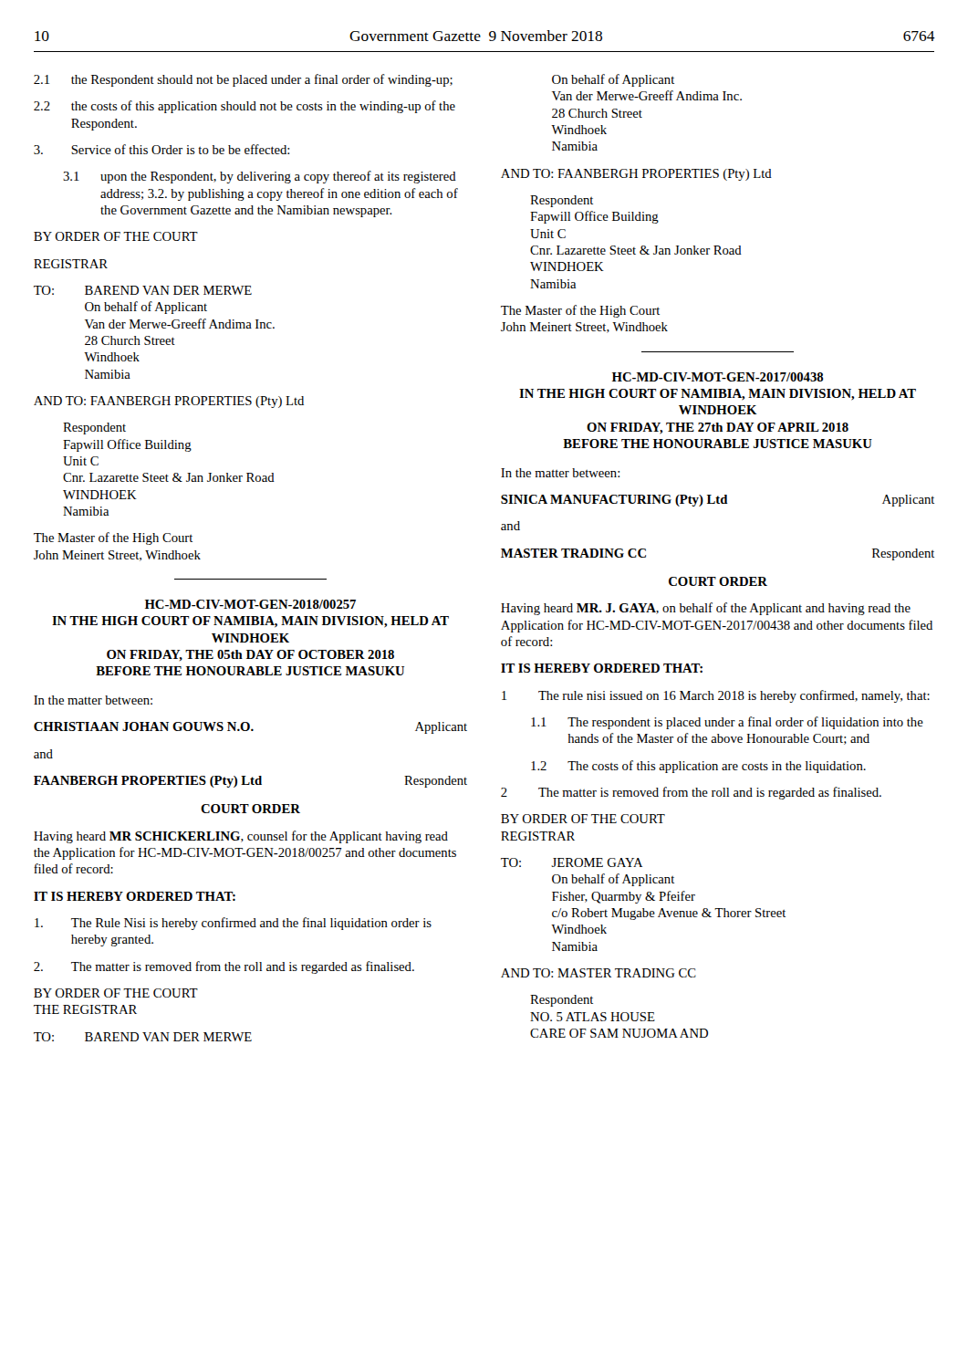10 Government Gazette 9 November 2018 6764
2.1 the Respondent should not be placed under a final order of winding-up;
2.2 the costs of this application should not be costs in the winding-up of the Respondent.
3. Service of this Order is to be be effected:
3.1 upon the Respondent, by delivering a copy thereof at its registered address; 3.2. by publishing a copy thereof in one edition of each of the Government Gazette and the Namibian newspaper.
BY ORDER OF THE COURT
REGISTRAR
TO:
BAREND VAN DER MERWE
On behalf of Applicant
Van der Merwe-Greeff Andima Inc.
28 Church Street
Windhoek
Namibia
AND TO: FAANBERGH PROPERTIES (Pty) Ltd
Respondent
Fapwill Office Building
Unit C
Cnr. Lazarette Steet & Jan Jonker Road
WINDHOEK
Namibia
The Master of the High Court
John Meinert Street, Windhoek
HC-MD-CIV-MOT-GEN-2018/00257
IN THE HIGH COURT OF NAMIBIA, MAIN DIVISION, HELD AT WINDHOEK
ON FRIDAY, THE 05th DAY OF OCTOBER 2018
BEFORE THE HONOURABLE JUSTICE MASUKU
In the matter between:
CHRISTIAAN JOHAN GOUWS N.O. Applicant
and
FAANBERGH PROPERTIES (Pty) Ltd Respondent
COURT ORDER
Having heard MR SCHICKERLING, counsel for the Applicant having read the Application for HC-MD-CIV-MOT-GEN-2018/00257 and other documents filed of record:
IT IS HEREBY ORDERED THAT:
1. The Rule Nisi is hereby confirmed and the final liquidation order is hereby granted.
2. The matter is removed from the roll and is regarded as finalised.
BY ORDER OF THE COURT
THE REGISTRAR
TO:
BAREND VAN DER MERWE
On behalf of Applicant
Van der Merwe-Greeff Andima Inc.
28 Church Street
Windhoek
Namibia
AND TO: FAANBERGH PROPERTIES (Pty) Ltd
Respondent
Fapwill Office Building
Unit C
Cnr. Lazarette Steet & Jan Jonker Road
WINDHOEK
Namibia
The Master of the High Court
John Meinert Street, Windhoek
HC-MD-CIV-MOT-GEN-2017/00438
IN THE HIGH COURT OF NAMIBIA, MAIN DIVISION, HELD AT WINDHOEK
ON FRIDAY, THE 27th DAY OF APRIL 2018
BEFORE THE HONOURABLE JUSTICE MASUKU
In the matter between:
SINICA MANUFACTURING (Pty) Ltd Applicant
and
MASTER TRADING CC Respondent
COURT ORDER
Having heard MR. J. GAYA, on behalf of the Applicant and having read the Application for HC-MD-CIV-MOT-GEN-2017/00438 and other documents filed of record:
IT IS HEREBY ORDERED THAT:
1 The rule nisi issued on 16 March 2018 is hereby confirmed, namely, that:
1.1 The respondent is placed under a final order of liquidation into the hands of the Master of the above Honourable Court; and
1.2 The costs of this application are costs in the liquidation.
2 The matter is removed from the roll and is regarded as finalised.
BY ORDER OF THE COURT
REGISTRAR
TO:
JEROME GAYA
On behalf of Applicant
Fisher, Quarmby & Pfeifer
c/o Robert Mugabe Avenue & Thorer Street
Windhoek
Namibia
AND TO: MASTER TRADING CC
Respondent
NO. 5 ATLAS HOUSE
CARE OF SAM NUJOMA AND